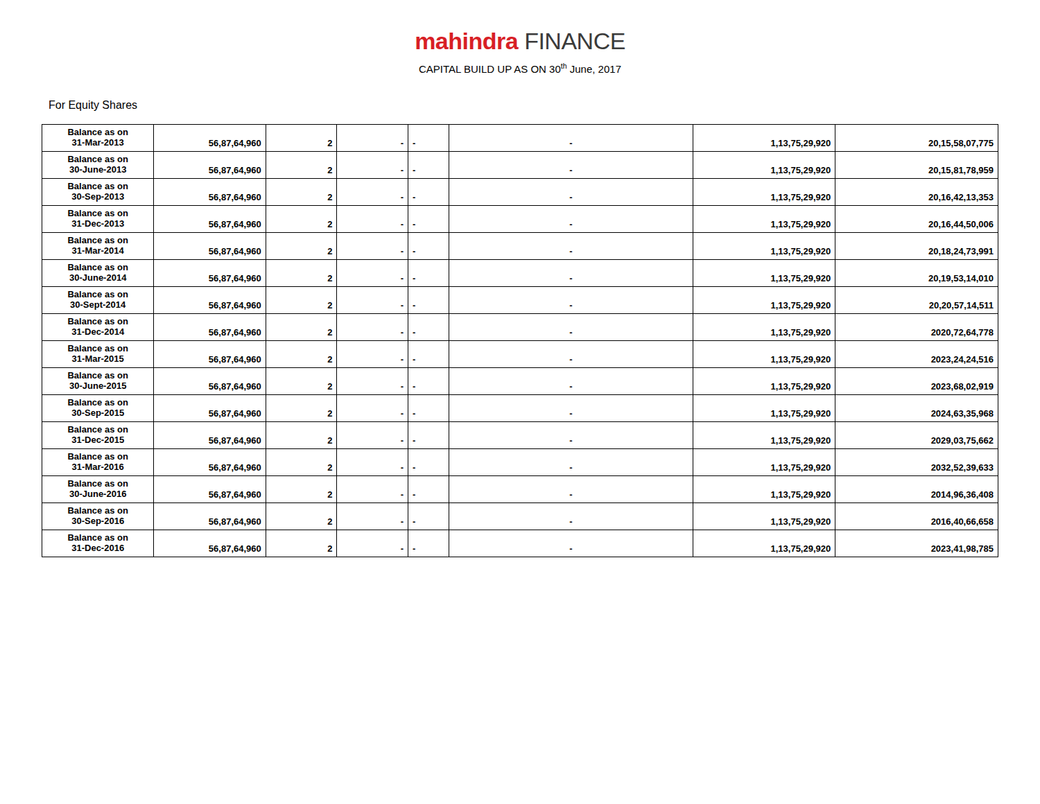mahindra FINANCE
CAPITAL BUILD UP AS ON 30th June, 2017
For Equity Shares
| Balance as on 31-Mar-2013 | 56,87,64,960 | 2 | - | - | - | 1,13,75,29,920 | 20,15,58,07,775 |
| Balance as on 30-June-2013 | 56,87,64,960 | 2 | - | - | - | 1,13,75,29,920 | 20,15,81,78,959 |
| Balance as on 30-Sep-2013 | 56,87,64,960 | 2 | - | - | - | 1,13,75,29,920 | 20,16,42,13,353 |
| Balance as on 31-Dec-2013 | 56,87,64,960 | 2 | - | - | - | 1,13,75,29,920 | 20,16,44,50,006 |
| Balance as on 31-Mar-2014 | 56,87,64,960 | 2 | - | - | - | 1,13,75,29,920 | 20,18,24,73,991 |
| Balance as on 30-June-2014 | 56,87,64,960 | 2 | - | - | - | 1,13,75,29,920 | 20,19,53,14,010 |
| Balance as on 30-Sept-2014 | 56,87,64,960 | 2 | - | - | - | 1,13,75,29,920 | 20,20,57,14,511 |
| Balance as on 31-Dec-2014 | 56,87,64,960 | 2 | - | - | - | 1,13,75,29,920 | 2020,72,64,778 |
| Balance as on 31-Mar-2015 | 56,87,64,960 | 2 | - | - | - | 1,13,75,29,920 | 2023,24,24,516 |
| Balance as on 30-June-2015 | 56,87,64,960 | 2 | - | - | - | 1,13,75,29,920 | 2023,68,02,919 |
| Balance as on 30-Sep-2015 | 56,87,64,960 | 2 | - | - | - | 1,13,75,29,920 | 2024,63,35,968 |
| Balance as on 31-Dec-2015 | 56,87,64,960 | 2 | - | - | - | 1,13,75,29,920 | 2029,03,75,662 |
| Balance as on 31-Mar-2016 | 56,87,64,960 | 2 | - | - | - | 1,13,75,29,920 | 2032,52,39,633 |
| Balance as on 30-June-2016 | 56,87,64,960 | 2 | - | - | - | 1,13,75,29,920 | 2014,96,36,408 |
| Balance as on 30-Sep-2016 | 56,87,64,960 | 2 | - | - | - | 1,13,75,29,920 | 2016,40,66,658 |
| Balance as on 31-Dec-2016 | 56,87,64,960 | 2 | - | - | - | 1,13,75,29,920 | 2023,41,98,785 |